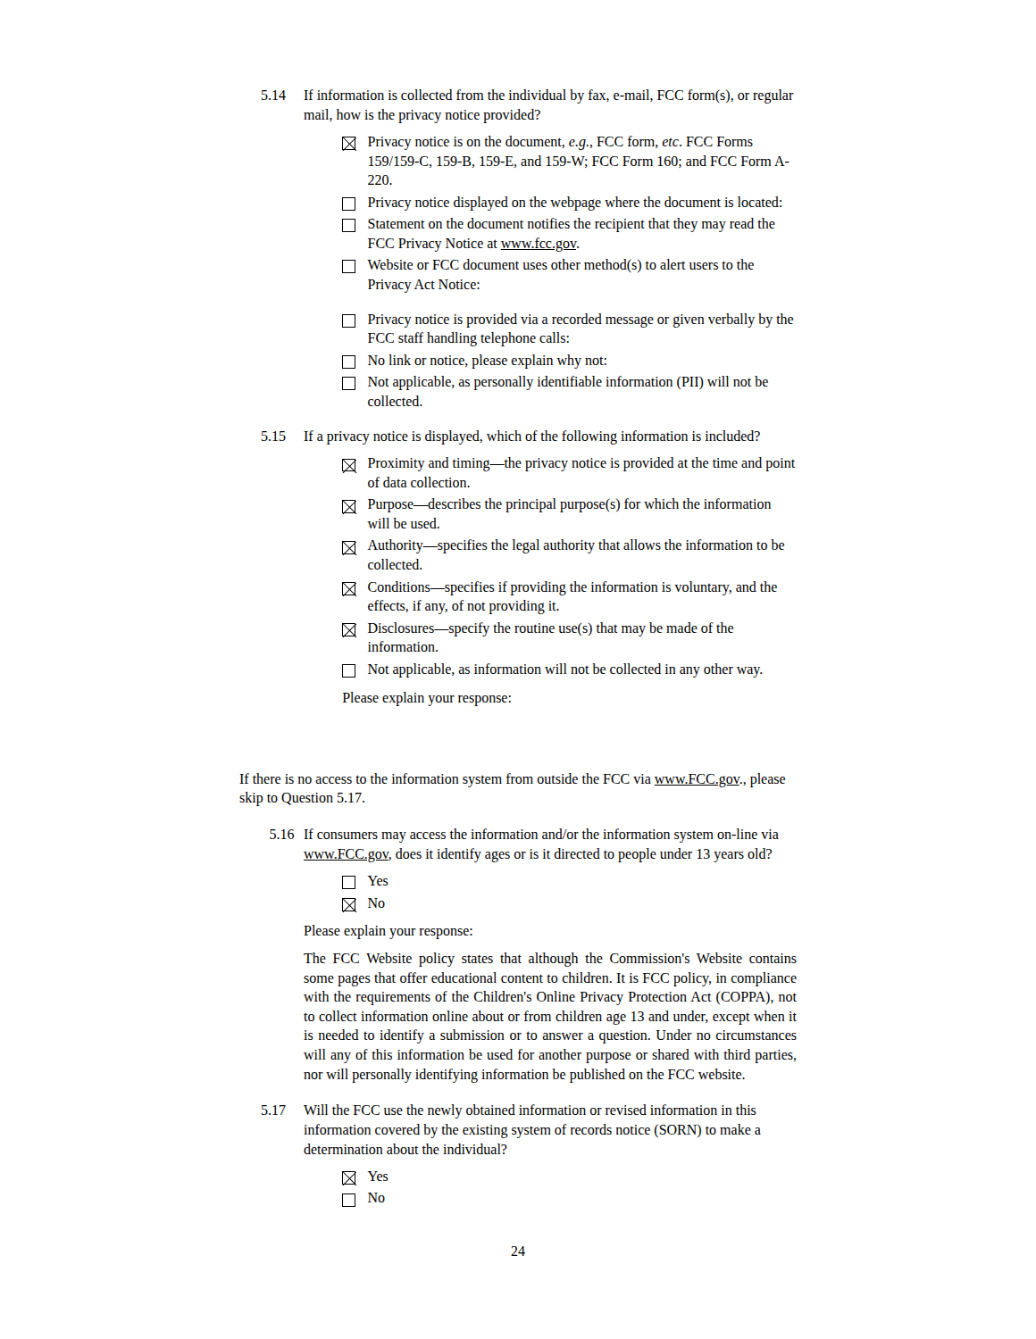5.14
If information is collected from the individual by fax, e-mail, FCC form(s), or regular mail, how is the privacy notice provided?
Privacy notice is on the document, e.g., FCC form, etc. FCC Forms 159/159-C, 159-B, 159-E, and 159-W; FCC Form 160; and FCC Form A-220.
Privacy notice displayed on the webpage where the document is located:
Statement on the document notifies the recipient that they may read the FCC Privacy Notice at www.fcc.gov.
Website or FCC document uses other method(s) to alert users to the Privacy Act Notice:
Privacy notice is provided via a recorded message or given verbally by the FCC staff handling telephone calls:
No link or notice, please explain why not:
Not applicable, as personally identifiable information (PII) will not be collected.
5.15
If a privacy notice is displayed, which of the following information is included?
Proximity and timing—the privacy notice is provided at the time and point of data collection.
Purpose—describes the principal purpose(s) for which the information will be used.
Authority—specifies the legal authority that allows the information to be collected.
Conditions—specifies if providing the information is voluntary, and the effects, if any, of not providing it.
Disclosures—specify the routine use(s) that may be made of the information.
Not applicable, as information will not be collected in any other way.
Please explain your response:
If there is no access to the information system from outside the FCC via www.FCC.gov., please skip to Question 5.17.
5.16
If consumers may access the information and/or the information system on-line via www.FCC.gov, does it identify ages or is it directed to people under 13 years old?
Yes
No
Please explain your response:
The FCC Website policy states that although the Commission's Website contains some pages that offer educational content to children. It is FCC policy, in compliance with the requirements of the Children's Online Privacy Protection Act (COPPA), not to collect information online about or from children age 13 and under, except when it is needed to identify a submission or to answer a question. Under no circumstances will any of this information be used for another purpose or shared with third parties, nor will personally identifying information be published on the FCC website.
5.17
Will the FCC use the newly obtained information or revised information in this information covered by the existing system of records notice (SORN) to make a determination about the individual?
Yes
No
24